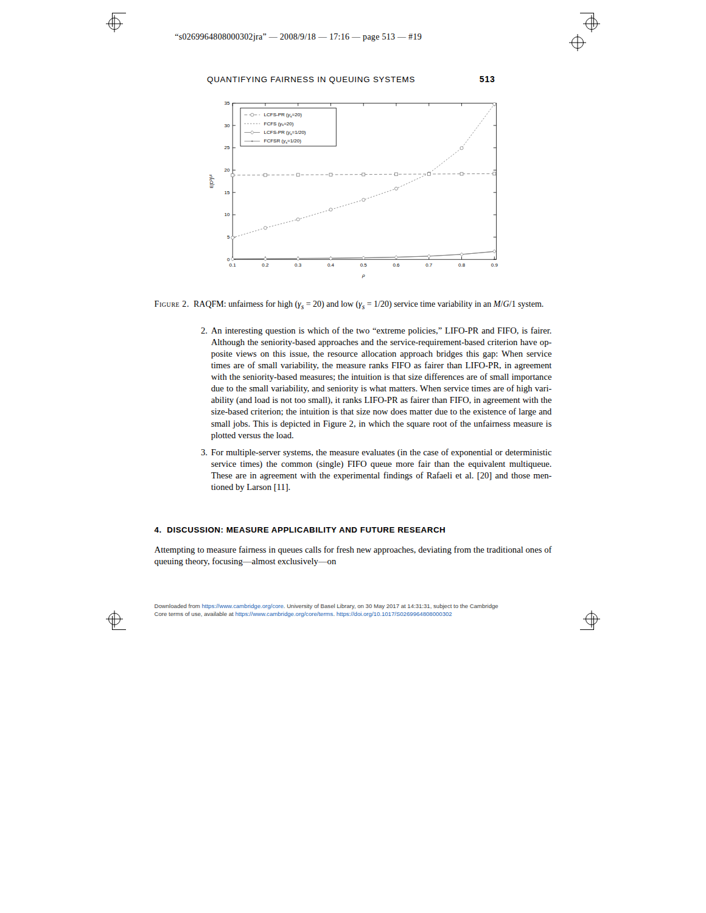“s0269964808000302jra” — 2008/9/18 — 17:16 — page 513 — #19
QUANTIFYING FAIRNESS IN QUEUING SYSTEMS 513
0 5 10 15 20 25 30 35 0.1 0.2 0.3 0.4 0.5 0.6 0.7 0.8 0.9 ρ E[D²]¹⁄² LCFS-PR (γs=20) FCFS (γs=20) LCFS-PR (γs=1/20) FCFSR (γs=1/20)
Figure 2. RAQFM: unfairness for high (γs = 20) and low (γs = 1/20) service time variability in an M/G/1 system.
2. An interesting question is which of the two “extreme policies,” LIFO-PR and FIFO, is fairer. Although the seniority-based approaches and the service-requirement-based criterion have opposite views on this issue, the resource allocation approach bridges this gap: When service times are of small variability, the measure ranks FIFO as fairer than LIFO-PR, in agreement with the seniority-based measures; the intuition is that size differences are of small importance due to the small variability, and seniority is what matters. When service times are of high variability (and load is not too small), it ranks LIFO-PR as fairer than FIFO, in agreement with the size-based criterion; the intuition is that size now does matter due to the existence of large and small jobs. This is depicted in Figure 2, in which the square root of the unfairness measure is plotted versus the load.
3. For multiple-server systems, the measure evaluates (in the case of exponential or deterministic service times) the common (single) FIFO queue more fair than the equivalent multiqueue. These are in agreement with the experimental findings of Rafaeli et al. [20] and those mentioned by Larson [11].
4. DISCUSSION: MEASURE APPLICABILITY AND FUTURE RESEARCH
Attempting to measure fairness in queues calls for fresh new approaches, deviating from the traditional ones of queuing theory, focusing—almost exclusively—on
Downloaded from https://www.cambridge.org/core. University of Basel Library, on 30 May 2017 at 14:31:31, subject to the Cambridge
Core terms of use, available at https://www.cambridge.org/core/terms. https://doi.org/10.1017/S0269964808000302